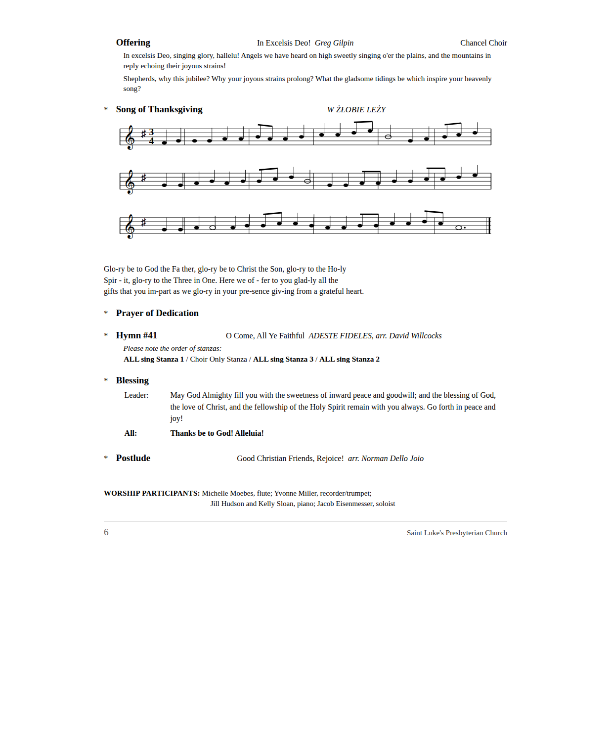Offering In Excelsis Deo! Greg Gilpin Chancel Choir
In excelsis Deo, singing glory, hallelu! Angels we have heard on high sweetly singing o'er the plains, and the mountains in reply echoing their joyous strains!
Shepherds, why this jubilee? Why your joyous strains prolong? What the gladsome tidings be which inspire your heavenly song?
* Song of Thanksgiving W ŻŁOBIE LEŻY
𝄞 𝄞 𝄞 ♯ ♯ ♯ 3 4
Glo-ry be to God the Fa ther, glo-ry be to Christ the Son, glo-ry to the Ho-ly
Spir - it, glo-ry to the Three in One. Here we of - fer to you glad-ly all the
gifts that you im-part as we glo-ry in your pre-sence giv-ing from a grateful heart.
* Prayer of Dedication
* Hymn #41 O Come, All Ye Faithful ADESTE FIDELES, arr. David Willcocks
Please note the order of stanzas:
ALL sing Stanza 1 / Choir Only Stanza / ALL sing Stanza 3 / ALL sing Stanza 2
* Blessing
| Leader: | May God Almighty fill you with the sweetness of inward peace and goodwill; and the blessing of God, the love of Christ, and the fellowship of the Holy Spirit remain with you always. Go forth in peace and joy! |
| All: | Thanks be to God! Alleluia! |
* Postlude Good Christian Friends, Rejoice! arr. Norman Dello Joio
WORSHIP PARTICIPANTS: Michelle Moebes, flute; Yvonne Miller, recorder/trumpet;
Jill Hudson and Kelly Sloan, piano; Jacob Eisenmesser, soloist
6 Saint Luke's Presbyterian Church